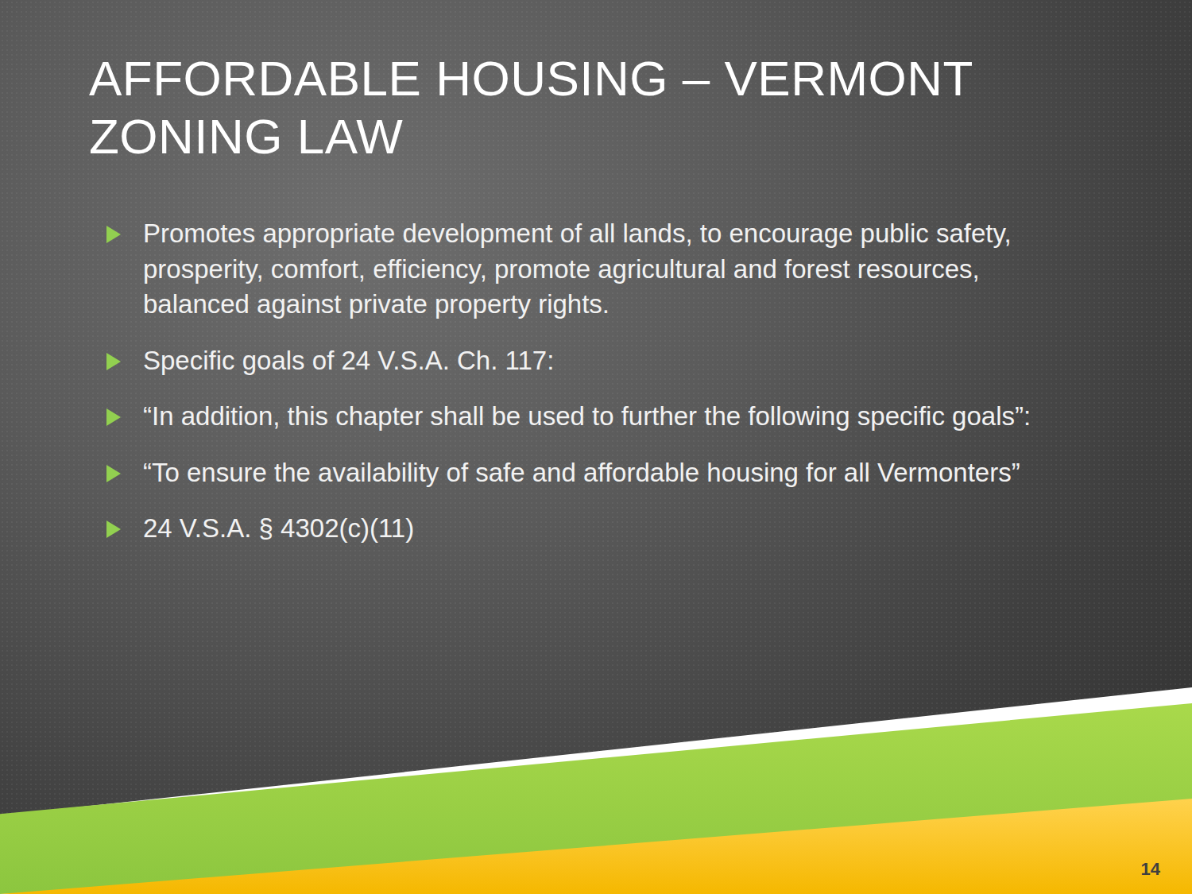Affordable Housing – Vermont Zoning Law
Promotes appropriate development of all lands, to encourage public safety, prosperity, comfort, efficiency, promote agricultural and forest resources, balanced against private property rights.
Specific goals of 24 V.S.A. Ch. 117:
“In addition, this chapter shall be used to further the following specific goals”:
“To ensure the availability of safe and affordable housing for all Vermonters”
24 V.S.A. § 4302(c)(11)
14